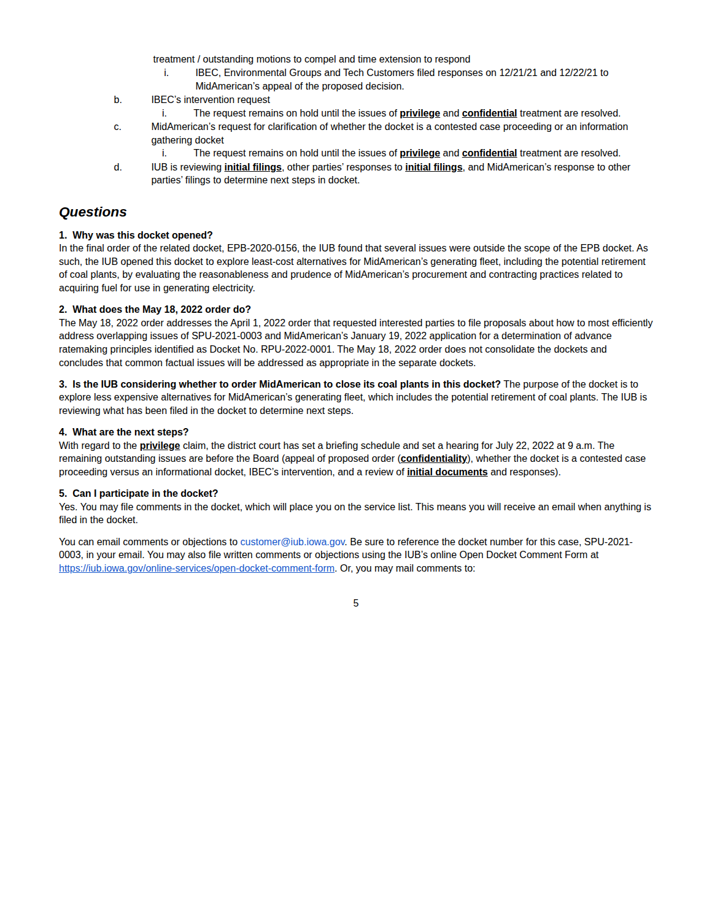treatment / outstanding motions to compel and time extension to respond
i. IBEC, Environmental Groups and Tech Customers filed responses on 12/21/21 and 12/22/21 to MidAmerican’s appeal of the proposed decision.
b. IBEC’s intervention request
i. The request remains on hold until the issues of privilege and confidential treatment are resolved.
c. MidAmerican’s request for clarification of whether the docket is a contested case proceeding or an information gathering docket
i. The request remains on hold until the issues of privilege and confidential treatment are resolved.
d. IUB is reviewing initial filings, other parties’ responses to initial filings, and MidAmerican’s response to other parties’ filings to determine next steps in docket.
Questions
1. Why was this docket opened?
In the final order of the related docket, EPB-2020-0156, the IUB found that several issues were outside the scope of the EPB docket. As such, the IUB opened this docket to explore least-cost alternatives for MidAmerican’s generating fleet, including the potential retirement of coal plants, by evaluating the reasonableness and prudence of MidAmerican’s procurement and contracting practices related to acquiring fuel for use in generating electricity.
2. What does the May 18, 2022 order do?
The May 18, 2022 order addresses the April 1, 2022 order that requested interested parties to file proposals about how to most efficiently address overlapping issues of SPU-2021-0003 and MidAmerican’s January 19, 2022 application for a determination of advance ratemaking principles identified as Docket No. RPU-2022-0001. The May 18, 2022 order does not consolidate the dockets and concludes that common factual issues will be addressed as appropriate in the separate dockets.
3. Is the IUB considering whether to order MidAmerican to close its coal plants in this docket? The purpose of the docket is to explore less expensive alternatives for MidAmerican’s generating fleet, which includes the potential retirement of coal plants. The IUB is reviewing what has been filed in the docket to determine next steps.
4. What are the next steps?
With regard to the privilege claim, the district court has set a briefing schedule and set a hearing for July 22, 2022 at 9 a.m. The remaining outstanding issues are before the Board (appeal of proposed order (confidentiality), whether the docket is a contested case proceeding versus an informational docket, IBEC’s intervention, and a review of initial documents and responses).
5. Can I participate in the docket?
Yes. You may file comments in the docket, which will place you on the service list. This means you will receive an email when anything is filed in the docket.
You can email comments or objections to customer@iub.iowa.gov. Be sure to reference the docket number for this case, SPU-2021-0003, in your email. You may also file written comments or objections using the IUB’s online Open Docket Comment Form at https://iub.iowa.gov/online-services/open-docket-comment-form. Or, you may mail comments to:
5